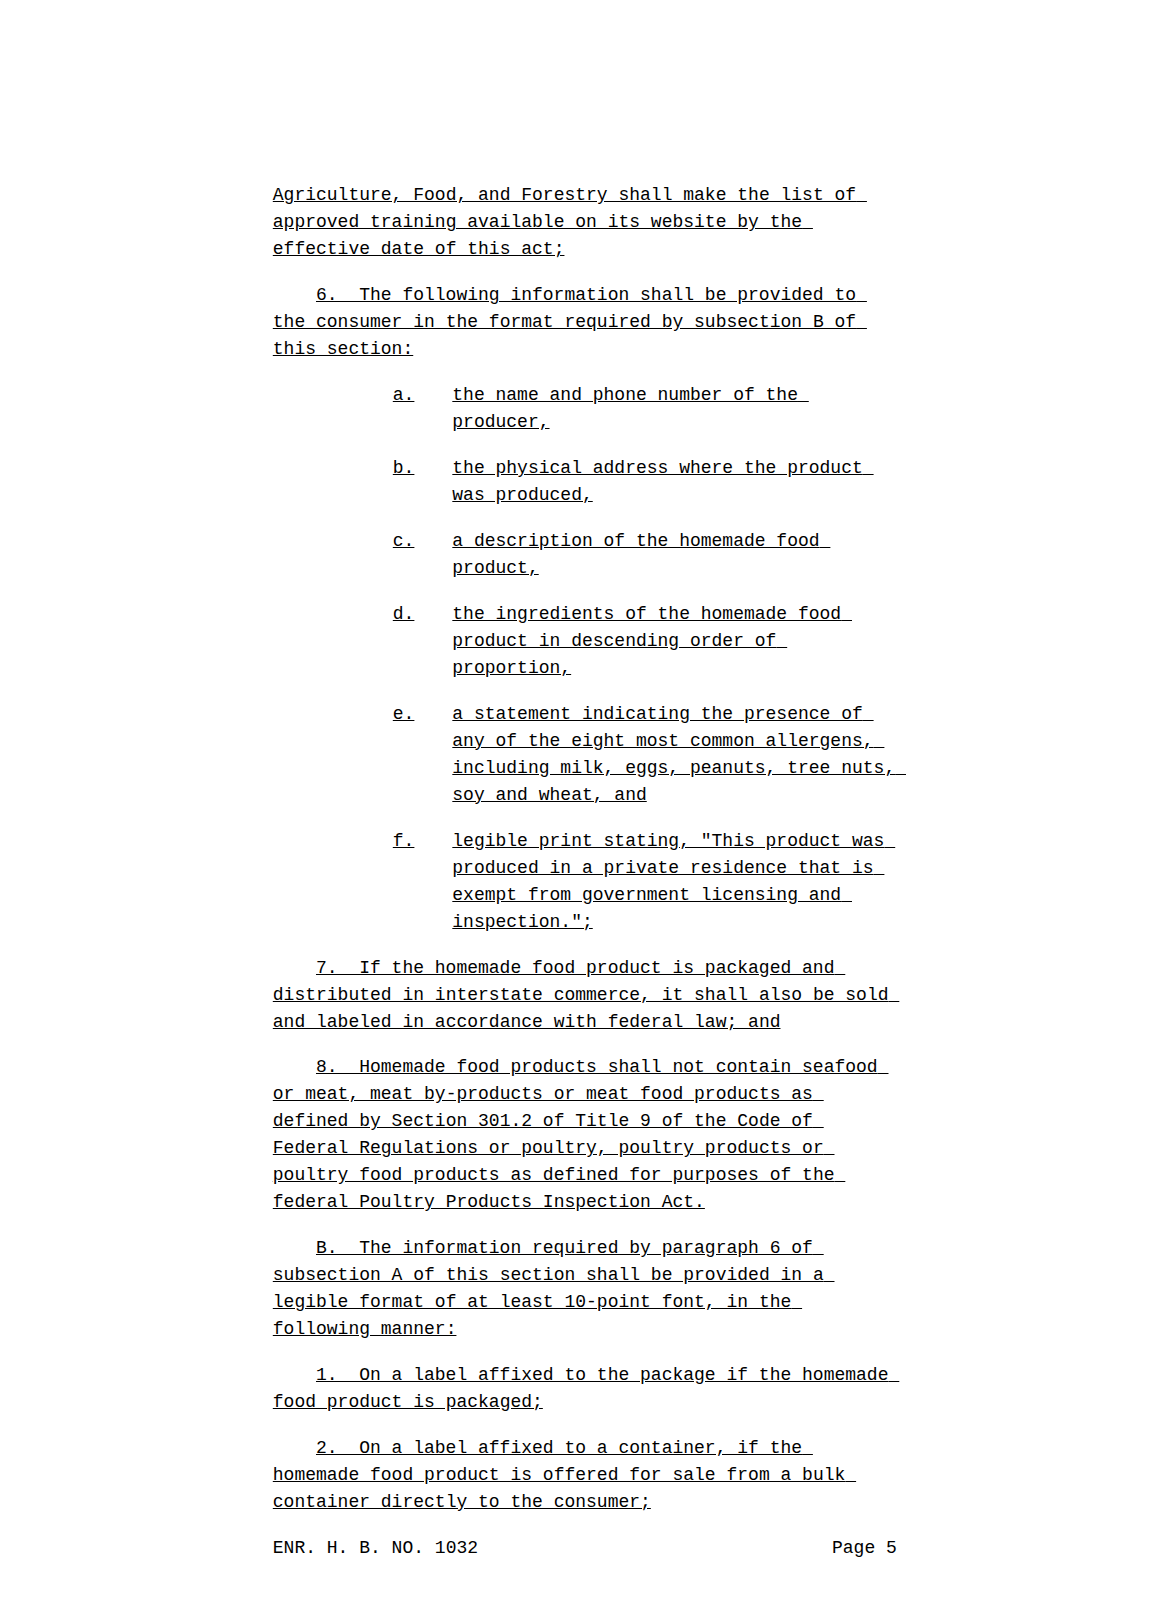Agriculture, Food, and Forestry shall make the list of approved training available on its website by the effective date of this act;
6. The following information shall be provided to the consumer in the format required by subsection B of this section:
a. the name and phone number of the producer,
b. the physical address where the product was produced,
c. a description of the homemade food product,
d. the ingredients of the homemade food product in descending order of proportion,
e. a statement indicating the presence of any of the eight most common allergens, including milk, eggs, peanuts, tree nuts, soy and wheat, and
f. legible print stating, "This product was produced in a private residence that is exempt from government licensing and inspection.";
7. If the homemade food product is packaged and distributed in interstate commerce, it shall also be sold and labeled in accordance with federal law; and
8. Homemade food products shall not contain seafood or meat, meat by-products or meat food products as defined by Section 301.2 of Title 9 of the Code of Federal Regulations or poultry, poultry products or poultry food products as defined for purposes of the federal Poultry Products Inspection Act.
B. The information required by paragraph 6 of subsection A of this section shall be provided in a legible format of at least 10-point font, in the following manner:
1. On a label affixed to the package if the homemade food product is packaged;
2. On a label affixed to a container, if the homemade food product is offered for sale from a bulk container directly to the consumer;
ENR. H. B. NO. 1032 Page 5